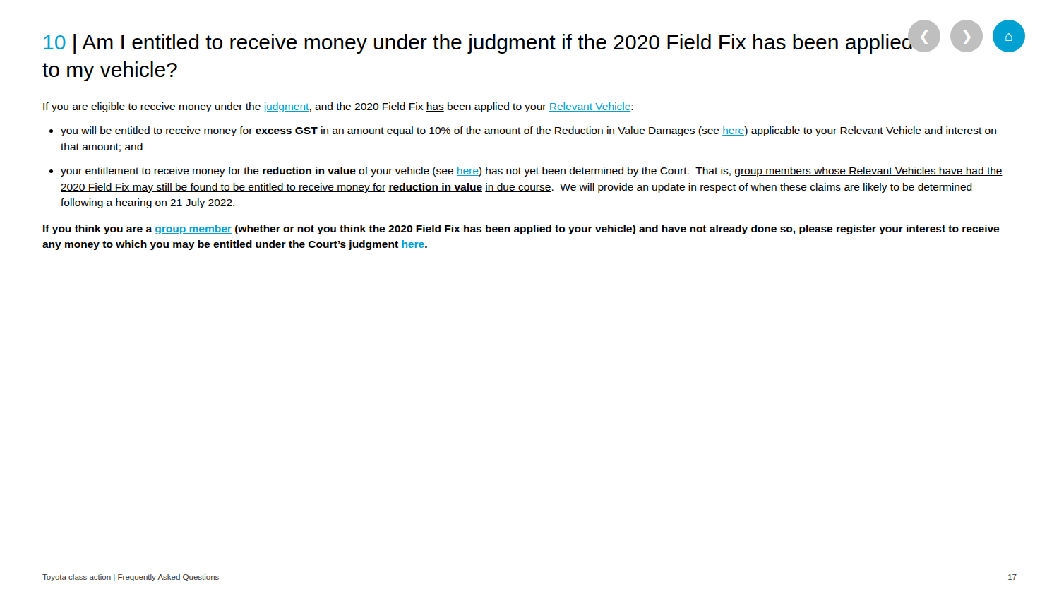❮ ❯ ⌂
10 | Am I entitled to receive money under the judgment if the 2020 Field Fix has been applied to my vehicle?
If you are eligible to receive money under the judgment, and the 2020 Field Fix has been applied to your Relevant Vehicle:
you will be entitled to receive money for excess GST in an amount equal to 10% of the amount of the Reduction in Value Damages (see here) applicable to your Relevant Vehicle and interest on that amount; and
your entitlement to receive money for the reduction in value of your vehicle (see here) has not yet been determined by the Court. That is, group members whose Relevant Vehicles have had the 2020 Field Fix may still be found to be entitled to receive money for reduction in value in due course. We will provide an update in respect of when these claims are likely to be determined following a hearing on 21 July 2022.
If you think you are a group member (whether or not you think the 2020 Field Fix has been applied to your vehicle) and have not already done so, please register your interest to receive any money to which you may be entitled under the Court’s judgment here.
Toyota class action | Frequently Asked Questions
17